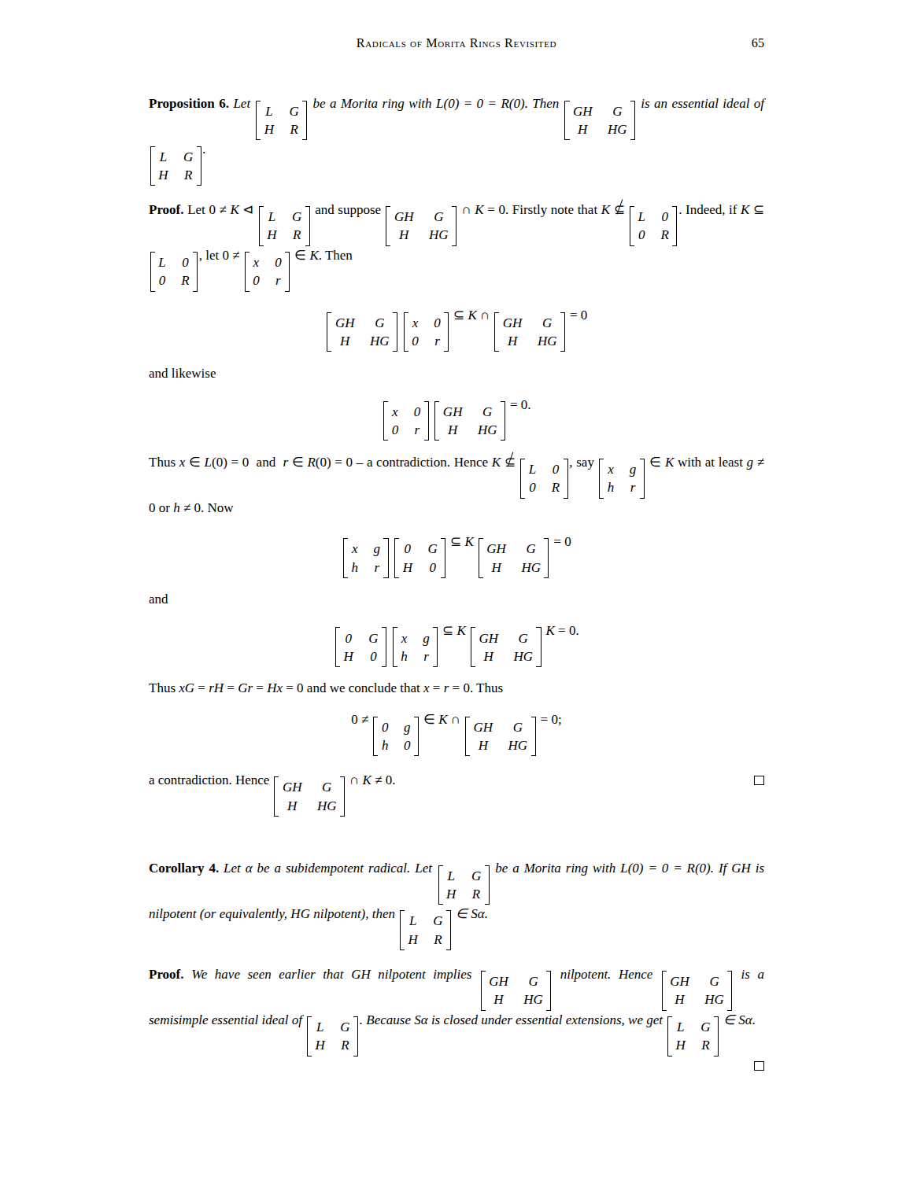Radicals of Morita Rings Revisited 65
Proposition 6. Let LGHR be a Morita ring with L(0) = 0 = R(0). Then GH GHHG is an essential ideal of LGHR.
Proof. Let 0 ≠ K ⊲ LGHR and suppose GH GHHG ∩ K = 0. Firstly note that K ⊆ L 00 R. Indeed, if K ⊆ L 00 R, let 0 ≠ x 00 r ∈ K. Then
GH GHHG x 00 r ⊆ K ∩ GH GHHG = 0
and likewise
x 00 r GH GHHG = 0.
Thus x ∈ L(0) = 0 and r ∈ R(0) = 0 – a contradiction. Hence K ⊆ L 00 R, say xghr ∈ K with at least g ≠ 0 or h ≠ 0. Now
xghr 0 GH 0 ⊆ K GH GHHG = 0
and
0 GH 0 xghr ⊆ K GH GHHG K = 0.
Thus xG = rH = Gr = Hx = 0 and we conclude that x = r = 0. Thus
0 ≠ 0 gh 0 ∈ K ∩ GH GHHG = 0;
a contradiction. Hence GH GHHG ∩ K ≠ 0.
Corollary 4. Let α be a subidempotent radical. Let LGHR be a Morita ring with L(0) = 0 = R(0). If GH is nilpotent (or equivalently, HG nilpotent), then LGHR ∈ Sα.
Proof. We have seen earlier that GH nilpotent implies GH GHHG nilpotent. Hence GH GHHG is a semisimple essential ideal of LGHR. Because Sα is closed under essential extensions, we get LGHR ∈ Sα.